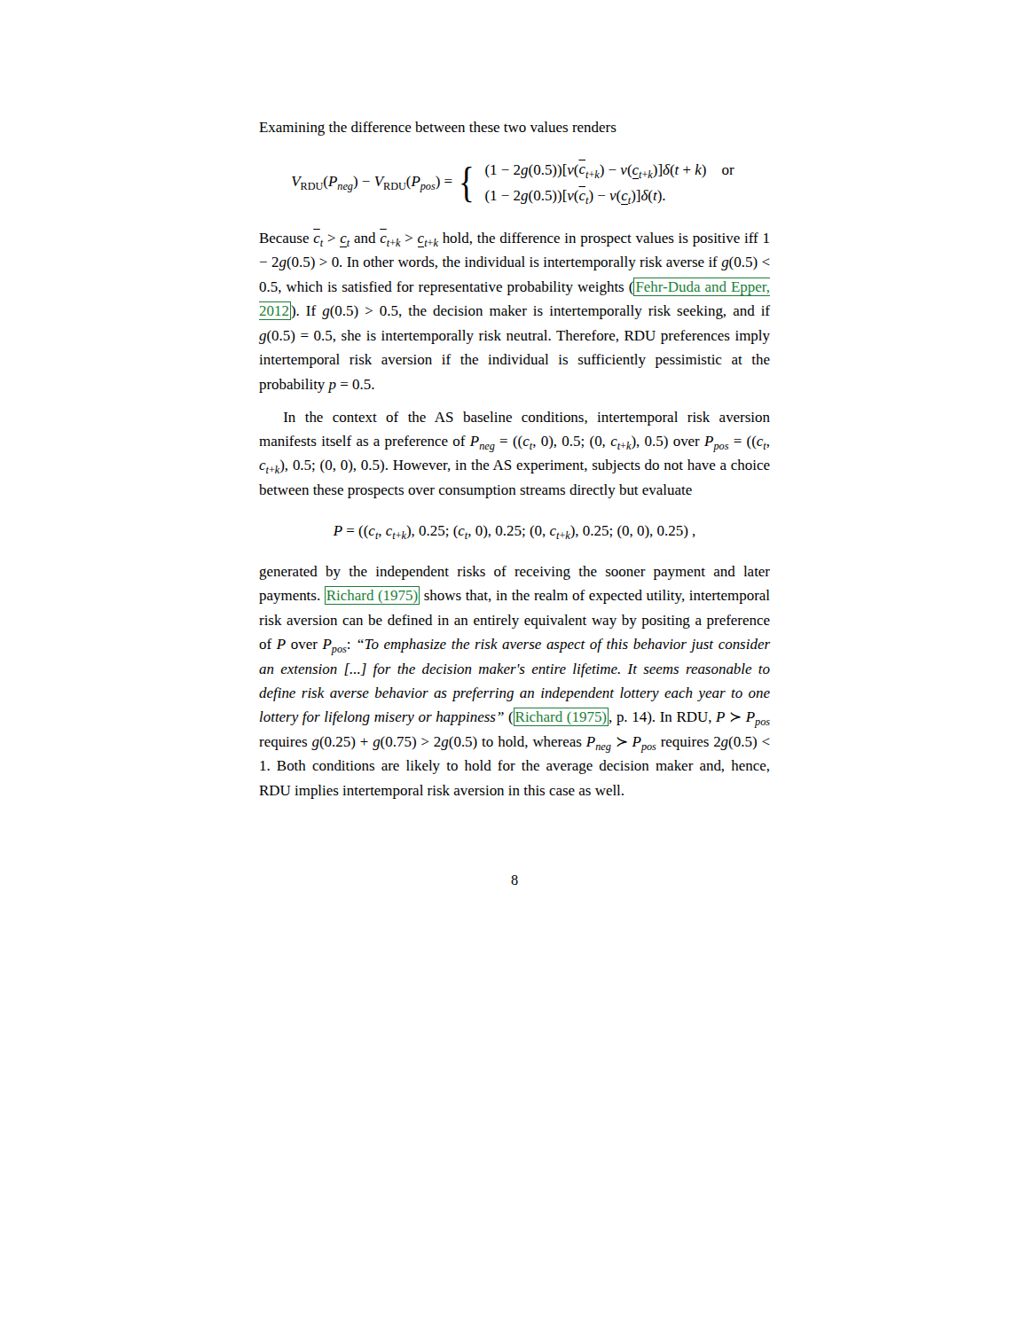Examining the difference between these two values renders
VRDU(Pneg) − VRDU(Ppos) = {
| (1 − 2 g (0.5))[ v ( c t + k ) − v ( c t + k )] δ ( t + k ) | or |
| (1 − 2 g (0.5))[ v ( c t ) − v ( c t )] δ ( t ). | |
Because ct > ct and ct+k > ct+k hold, the difference in prospect values is positive iff 1 − 2g(0.5) > 0. In other words, the individual is intertemporally risk averse if g(0.5) < 0.5, which is satisfied for representative probability weights (Fehr-Duda and Epper, 2012). If g(0.5) > 0.5, the decision maker is intertemporally risk seeking, and if g(0.5) = 0.5, she is intertemporally risk neutral. Therefore, RDU preferences imply intertemporal risk aversion if the individual is sufficiently pessimistic at the probability p = 0.5.
In the context of the AS baseline conditions, intertemporal risk aversion manifests itself as a preference of Pneg = ((ct, 0), 0.5; (0, ct+k), 0.5) over Ppos = ((ct, ct+k), 0.5; (0, 0), 0.5). However, in the AS experiment, subjects do not have a choice between these prospects over consumption streams directly but evaluate
P = ((ct, ct+k), 0.25; (ct, 0), 0.25; (0, ct+k), 0.25; (0, 0), 0.25) ,
generated by the independent risks of receiving the sooner payment and later payments. Richard (1975) shows that, in the realm of expected utility, intertemporal risk aversion can be defined in an entirely equivalent way by positing a preference of P over Ppos: “To emphasize the risk averse aspect of this behavior just consider an extension [...] for the decision maker's entire lifetime. It seems reasonable to define risk averse behavior as preferring an independent lottery each year to one lottery for lifelong misery or happiness” (Richard (1975), p. 14). In RDU, P ≻ Ppos requires g(0.25) + g(0.75) > 2g(0.5) to hold, whereas Pneg ≻ Ppos requires 2g(0.5) < 1. Both conditions are likely to hold for the average decision maker and, hence, RDU implies intertemporal risk aversion in this case as well.
8